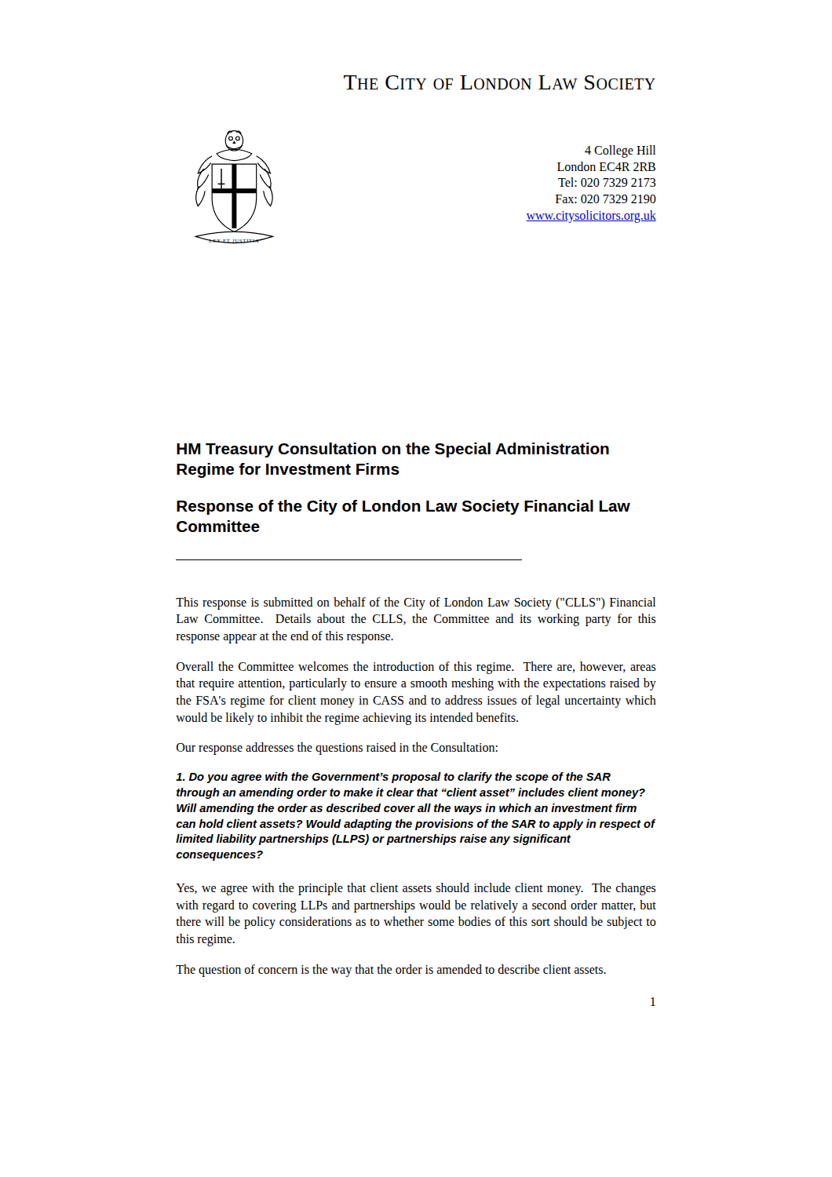The City of London Law Society
LEX ET JUSTITIA
4 College Hill
London EC4R 2RB
Tel: 020 7329 2173
Fax: 020 7329 2190
www.citysolicitors.org.uk
HM Treasury Consultation on the Special Administration Regime for Investment Firms
Response of the City of London Law Society Financial Law Committee
This response is submitted on behalf of the City of London Law Society ("CLLS") Financial Law Committee. Details about the CLLS, the Committee and its working party for this response appear at the end of this response.
Overall the Committee welcomes the introduction of this regime. There are, however, areas that require attention, particularly to ensure a smooth meshing with the expectations raised by the FSA's regime for client money in CASS and to address issues of legal uncertainty which would be likely to inhibit the regime achieving its intended benefits.
Our response addresses the questions raised in the Consultation:
1. Do you agree with the Government’s proposal to clarify the scope of the SAR through an amending order to make it clear that “client asset” includes client money? Will amending the order as described cover all the ways in which an investment firm can hold client assets? Would adapting the provisions of the SAR to apply in respect of
limited liability partnerships (LLPS) or partnerships raise any significant consequences?
Yes, we agree with the principle that client assets should include client money. The changes with regard to covering LLPs and partnerships would be relatively a second order matter, but there will be policy considerations as to whether some bodies of this sort should be subject to this regime.
The question of concern is the way that the order is amended to describe client assets.
1